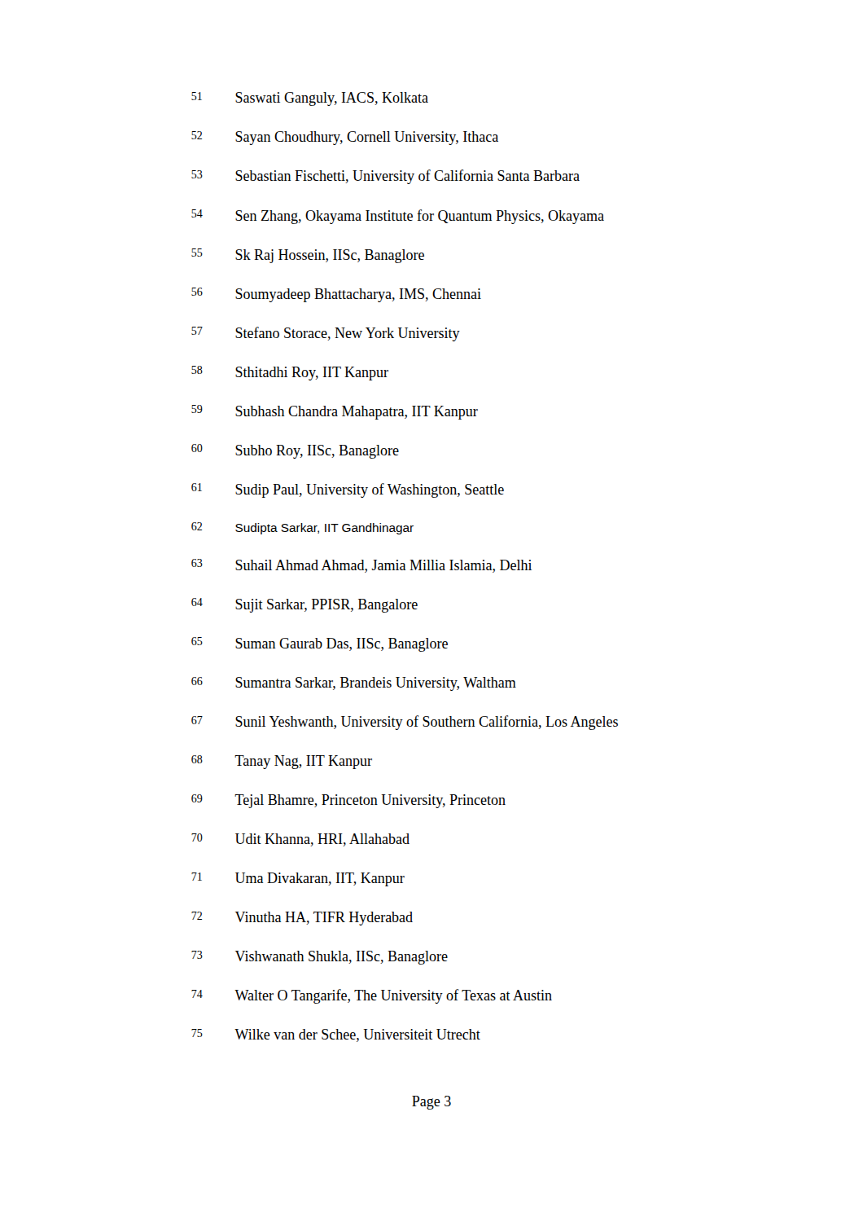Saswati Ganguly, IACS, Kolkata
Sayan Choudhury, Cornell University, Ithaca
Sebastian Fischetti, University of California Santa Barbara
Sen Zhang, Okayama Institute for Quantum Physics, Okayama
Sk Raj Hossein, IISc, Banaglore
Soumyadeep Bhattacharya, IMS, Chennai
Stefano Storace, New York University
Sthitadhi Roy, IIT Kanpur
Subhash Chandra Mahapatra, IIT Kanpur
Subho Roy, IISc, Banaglore
Sudip Paul, University of Washington, Seattle
Sudipta Sarkar, IIT Gandhinagar
Suhail Ahmad Ahmad, Jamia Millia Islamia, Delhi
Sujit Sarkar, PPISR, Bangalore
Suman Gaurab Das, IISc, Banaglore
Sumantra Sarkar, Brandeis University, Waltham
Sunil Yeshwanth, University of Southern California, Los Angeles
Tanay Nag, IIT Kanpur
Tejal Bhamre, Princeton University, Princeton
Udit Khanna, HRI, Allahabad
Uma Divakaran, IIT, Kanpur
Vinutha HA, TIFR Hyderabad
Vishwanath Shukla, IISc, Banaglore
Walter O Tangarife, The University of Texas at Austin
Wilke van der Schee, Universiteit Utrecht
Page 3